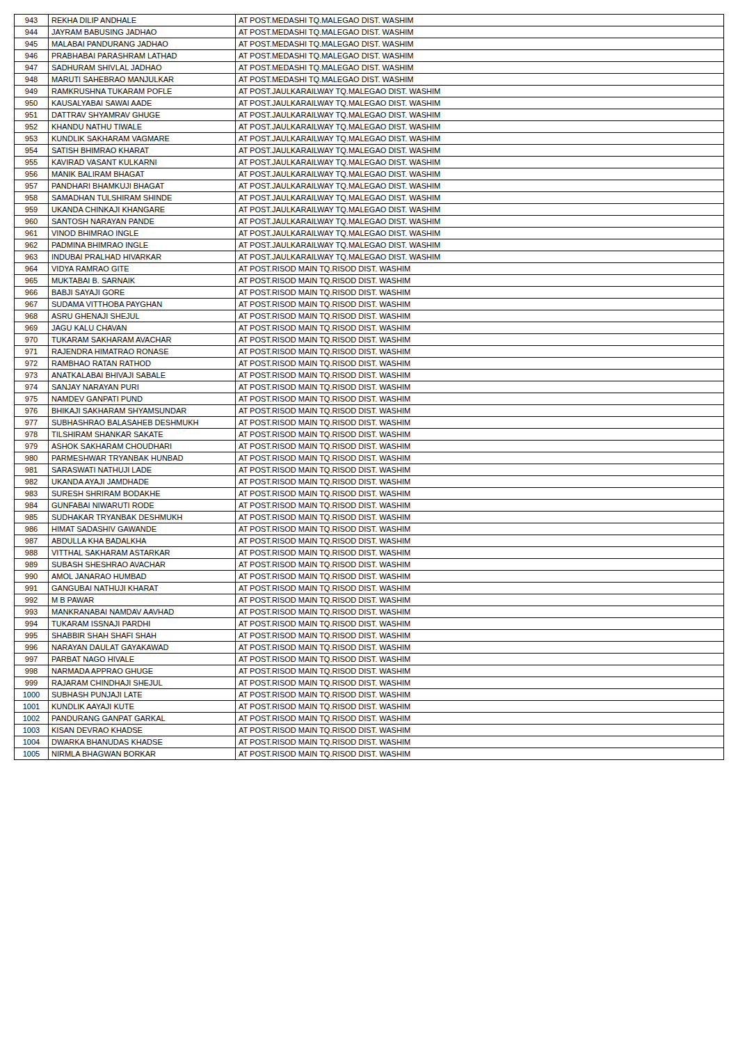| 943 | REKHA DILIP ANDHALE | AT POST.MEDASHI TQ.MALEGAO DIST. WASHIM |
| 944 | JAYRAM BABUSING JADHAO | AT POST.MEDASHI TQ.MALEGAO DIST. WASHIM |
| 945 | MALABAI PANDURANG JADHAO | AT POST.MEDASHI TQ.MALEGAO DIST. WASHIM |
| 946 | PRABHABAI PARASHRAM LATHAD | AT POST.MEDASHI TQ.MALEGAO DIST. WASHIM |
| 947 | SADHURAM SHIVLAL JADHAO | AT POST.MEDASHI TQ.MALEGAO DIST. WASHIM |
| 948 | MARUTI SAHEBRAO MANJULKAR | AT POST.MEDASHI TQ.MALEGAO DIST. WASHIM |
| 949 | RAMKRUSHNA TUKARAM POFLE | AT POST.JAULKARAILWAY TQ.MALEGAO DIST. WASHIM |
| 950 | KAUSALYABAI SAWAI AADE | AT POST.JAULKARAILWAY TQ.MALEGAO DIST. WASHIM |
| 951 | DATTRAV SHYAMRAV GHUGE | AT POST.JAULKARAILWAY TQ.MALEGAO DIST. WASHIM |
| 952 | KHANDU NATHU TIWALE | AT POST.JAULKARAILWAY TQ.MALEGAO DIST. WASHIM |
| 953 | KUNDLIK SAKHARAM VAGMARE | AT POST.JAULKARAILWAY TQ.MALEGAO DIST. WASHIM |
| 954 | SATISH BHIMRAO KHARAT | AT POST.JAULKARAILWAY TQ.MALEGAO DIST. WASHIM |
| 955 | KAVIRAD VASANT KULKARNI | AT POST.JAULKARAILWAY TQ.MALEGAO DIST. WASHIM |
| 956 | MANIK BALIRAM BHAGAT | AT POST.JAULKARAILWAY TQ.MALEGAO DIST. WASHIM |
| 957 | PANDHARI BHAMKUJI BHAGAT | AT POST.JAULKARAILWAY TQ.MALEGAO DIST. WASHIM |
| 958 | SAMADHAN TULSHIRAM SHINDE | AT POST.JAULKARAILWAY TQ.MALEGAO DIST. WASHIM |
| 959 | UKANDA CHINKAJI KHANGARE | AT POST.JAULKARAILWAY TQ.MALEGAO DIST. WASHIM |
| 960 | SANTOSH NARAYAN PANDE | AT POST.JAULKARAILWAY TQ.MALEGAO DIST. WASHIM |
| 961 | VINOD BHIMRAO INGLE | AT POST.JAULKARAILWAY TQ.MALEGAO DIST. WASHIM |
| 962 | PADMINA BHIMRAO INGLE | AT POST.JAULKARAILWAY TQ.MALEGAO DIST. WASHIM |
| 963 | INDUBAI PRALHAD HIVARKAR | AT POST.JAULKARAILWAY TQ.MALEGAO DIST. WASHIM |
| 964 | VIDYA RAMRAO GITE | AT POST.RISOD MAIN TQ.RISOD DIST. WASHIM |
| 965 | MUKTABAI B. SARNAIK | AT POST.RISOD MAIN TQ.RISOD DIST. WASHIM |
| 966 | BABJI SAYAJI GORE | AT POST.RISOD MAIN TQ.RISOD DIST. WASHIM |
| 967 | SUDAMA VITTHOBA PAYGHAN | AT POST.RISOD MAIN TQ.RISOD DIST. WASHIM |
| 968 | ASRU GHENAJI SHEJUL | AT POST.RISOD MAIN TQ.RISOD DIST. WASHIM |
| 969 | JAGU KALU CHAVAN | AT POST.RISOD MAIN TQ.RISOD DIST. WASHIM |
| 970 | TUKARAM SAKHARAM AVACHAR | AT POST.RISOD MAIN TQ.RISOD DIST. WASHIM |
| 971 | RAJENDRA HIMATRAO RONASE | AT POST.RISOD MAIN TQ.RISOD DIST. WASHIM |
| 972 | RAMBHAO RATAN RATHOD | AT POST.RISOD MAIN TQ.RISOD DIST. WASHIM |
| 973 | ANATKALABAI BHIVAJI SABALE | AT POST.RISOD MAIN TQ.RISOD DIST. WASHIM |
| 974 | SANJAY NARAYAN PURI | AT POST.RISOD MAIN TQ.RISOD DIST. WASHIM |
| 975 | NAMDEV GANPATI PUND | AT POST.RISOD MAIN TQ.RISOD DIST. WASHIM |
| 976 | BHIKAJI SAKHARAM SHYAMSUNDAR | AT POST.RISOD MAIN TQ.RISOD DIST. WASHIM |
| 977 | SUBHASHRAO BALASAHEB DESHMUKH | AT POST.RISOD MAIN TQ.RISOD DIST. WASHIM |
| 978 | TILSHIRAM SHANKAR SAKATE | AT POST.RISOD MAIN TQ.RISOD DIST. WASHIM |
| 979 | ASHOK SAKHARAM CHOUDHARI | AT POST.RISOD MAIN TQ.RISOD DIST. WASHIM |
| 980 | PARMESHWAR TRYANBAK HUNBAD | AT POST.RISOD MAIN TQ.RISOD DIST. WASHIM |
| 981 | SARASWATI NATHUJI LADE | AT POST.RISOD MAIN TQ.RISOD DIST. WASHIM |
| 982 | UKANDA AYAJI JAMDHADE | AT POST.RISOD MAIN TQ.RISOD DIST. WASHIM |
| 983 | SURESH SHRIRAM BODAKHE | AT POST.RISOD MAIN TQ.RISOD DIST. WASHIM |
| 984 | GUNFABAI NIWARUTI RODE | AT POST.RISOD MAIN TQ.RISOD DIST. WASHIM |
| 985 | SUDHAKAR TRYANBAK DESHMUKH | AT POST.RISOD MAIN TQ.RISOD DIST. WASHIM |
| 986 | HIMAT SADASHIV GAWANDE | AT POST.RISOD MAIN TQ.RISOD DIST. WASHIM |
| 987 | ABDULLA KHA BADALKHA | AT POST.RISOD MAIN TQ.RISOD DIST. WASHIM |
| 988 | VITTHAL SAKHARAM ASTARKAR | AT POST.RISOD MAIN TQ.RISOD DIST. WASHIM |
| 989 | SUBASH SHESHRAO AVACHAR | AT POST.RISOD MAIN TQ.RISOD DIST. WASHIM |
| 990 | AMOL JANARAO HUMBAD | AT POST.RISOD MAIN TQ.RISOD DIST. WASHIM |
| 991 | GANGUBAI NATHUJI KHARAT | AT POST.RISOD MAIN TQ.RISOD DIST. WASHIM |
| 992 | M B PAWAR | AT POST.RISOD MAIN TQ.RISOD DIST. WASHIM |
| 993 | MANKRANABAI NAMDAV AAVHAD | AT POST.RISOD MAIN TQ.RISOD DIST. WASHIM |
| 994 | TUKARAM ISSNAJI PARDHI | AT POST.RISOD MAIN TQ.RISOD DIST. WASHIM |
| 995 | SHABBIR SHAH SHAFI SHAH | AT POST.RISOD MAIN TQ.RISOD DIST. WASHIM |
| 996 | NARAYAN DAULAT GAYAKAWAD | AT POST.RISOD MAIN TQ.RISOD DIST. WASHIM |
| 997 | PARBAT NAGO HIVALE | AT POST.RISOD MAIN TQ.RISOD DIST. WASHIM |
| 998 | NARMADA APPRAO GHUGE | AT POST.RISOD MAIN TQ.RISOD DIST. WASHIM |
| 999 | RAJARAM CHINDHAJI SHEJUL | AT POST.RISOD MAIN TQ.RISOD DIST. WASHIM |
| 1000 | SUBHASH PUNJAJI LATE | AT POST.RISOD MAIN TQ.RISOD DIST. WASHIM |
| 1001 | KUNDLIK AAYAJI KUTE | AT POST.RISOD MAIN TQ.RISOD DIST. WASHIM |
| 1002 | PANDURANG GANPAT GARKAL | AT POST.RISOD MAIN TQ.RISOD DIST. WASHIM |
| 1003 | KISAN DEVRAO KHADSE | AT POST.RISOD MAIN TQ.RISOD DIST. WASHIM |
| 1004 | DWARKA BHANUDAS KHADSE | AT POST.RISOD MAIN TQ.RISOD DIST. WASHIM |
| 1005 | NIRMLA BHAGWAN BORKAR | AT POST.RISOD MAIN TQ.RISOD DIST. WASHIM |